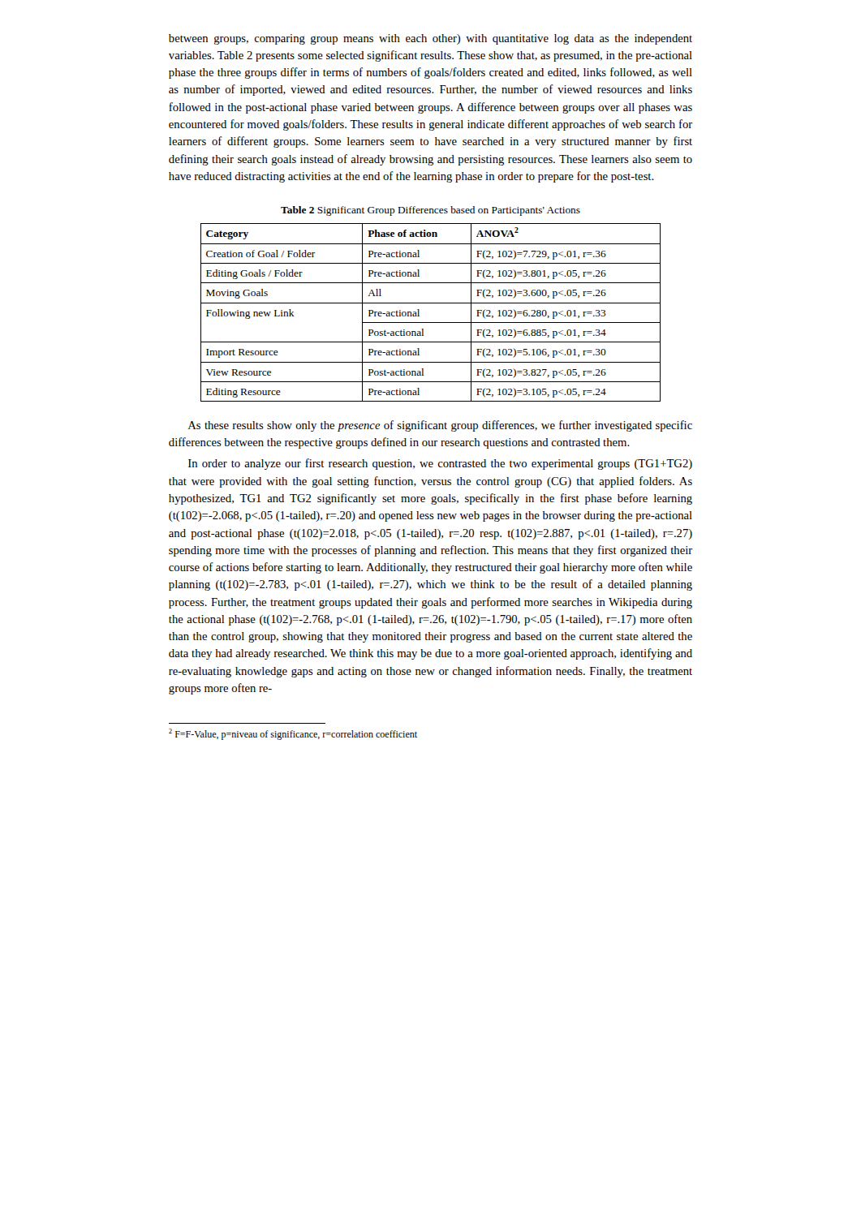between groups, comparing group means with each other) with quantitative log data as the independent variables. Table 2 presents some selected significant results. These show that, as presumed, in the pre-actional phase the three groups differ in terms of numbers of goals/folders created and edited, links followed, as well as number of imported, viewed and edited resources. Further, the number of viewed resources and links followed in the post-actional phase varied between groups. A difference between groups over all phases was encountered for moved goals/folders. These results in general indicate different approaches of web search for learners of different groups. Some learners seem to have searched in a very structured manner by first defining their search goals instead of already browsing and persisting resources. These learners also seem to have reduced distracting activities at the end of the learning phase in order to prepare for the post-test.
Table 2 Significant Group Differences based on Participants' Actions
| Category | Phase of action | ANOVA 2 |
| --- | --- | --- |
| Creation of Goal / Folder | Pre-actional | F(2, 102)=7.729, p<.01, r=.36 |
| Editing Goals / Folder | Pre-actional | F(2, 102)=3.801, p<.05, r=.26 |
| Moving Goals | All | F(2, 102)=3.600, p<.05, r=.26 |
| Following new Link | Pre-actional | F(2, 102)=6.280, p<.01, r=.33 |
| Post-actional | F(2, 102)=6.885, p<.01, r=.34 |
| Import Resource | Pre-actional | F(2, 102)=5.106, p<.01, r=.30 |
| View Resource | Post-actional | F(2, 102)=3.827, p<.05, r=.26 |
| Editing Resource | Pre-actional | F(2, 102)=3.105, p<.05, r=.24 |
As these results show only the presence of significant group differences, we further investigated specific differences between the respective groups defined in our research questions and contrasted them.
In order to analyze our first research question, we contrasted the two experimental groups (TG1+TG2) that were provided with the goal setting function, versus the control group (CG) that applied folders. As hypothesized, TG1 and TG2 significantly set more goals, specifically in the first phase before learning (t(102)=-2.068, p<.05 (1-tailed), r=.20) and opened less new web pages in the browser during the pre-actional and post-actional phase (t(102)=2.018, p<.05 (1-tailed), r=.20 resp. t(102)=2.887, p<.01 (1-tailed), r=.27) spending more time with the processes of planning and reflection. This means that they first organized their course of actions before starting to learn. Additionally, they restructured their goal hierarchy more often while planning (t(102)=-2.783, p<.01 (1-tailed), r=.27), which we think to be the result of a detailed planning process. Further, the treatment groups updated their goals and performed more searches in Wikipedia during the actional phase (t(102)=-2.768, p<.01 (1-tailed), r=.26, t(102)=-1.790, p<.05 (1-tailed), r=.17) more often than the control group, showing that they monitored their progress and based on the current state altered the data they had already researched. We think this may be due to a more goal-oriented approach, identifying and re-evaluating knowledge gaps and acting on those new or changed information needs. Finally, the treatment groups more often re-
2 F=F-Value, p=niveau of significance, r=correlation coefficient